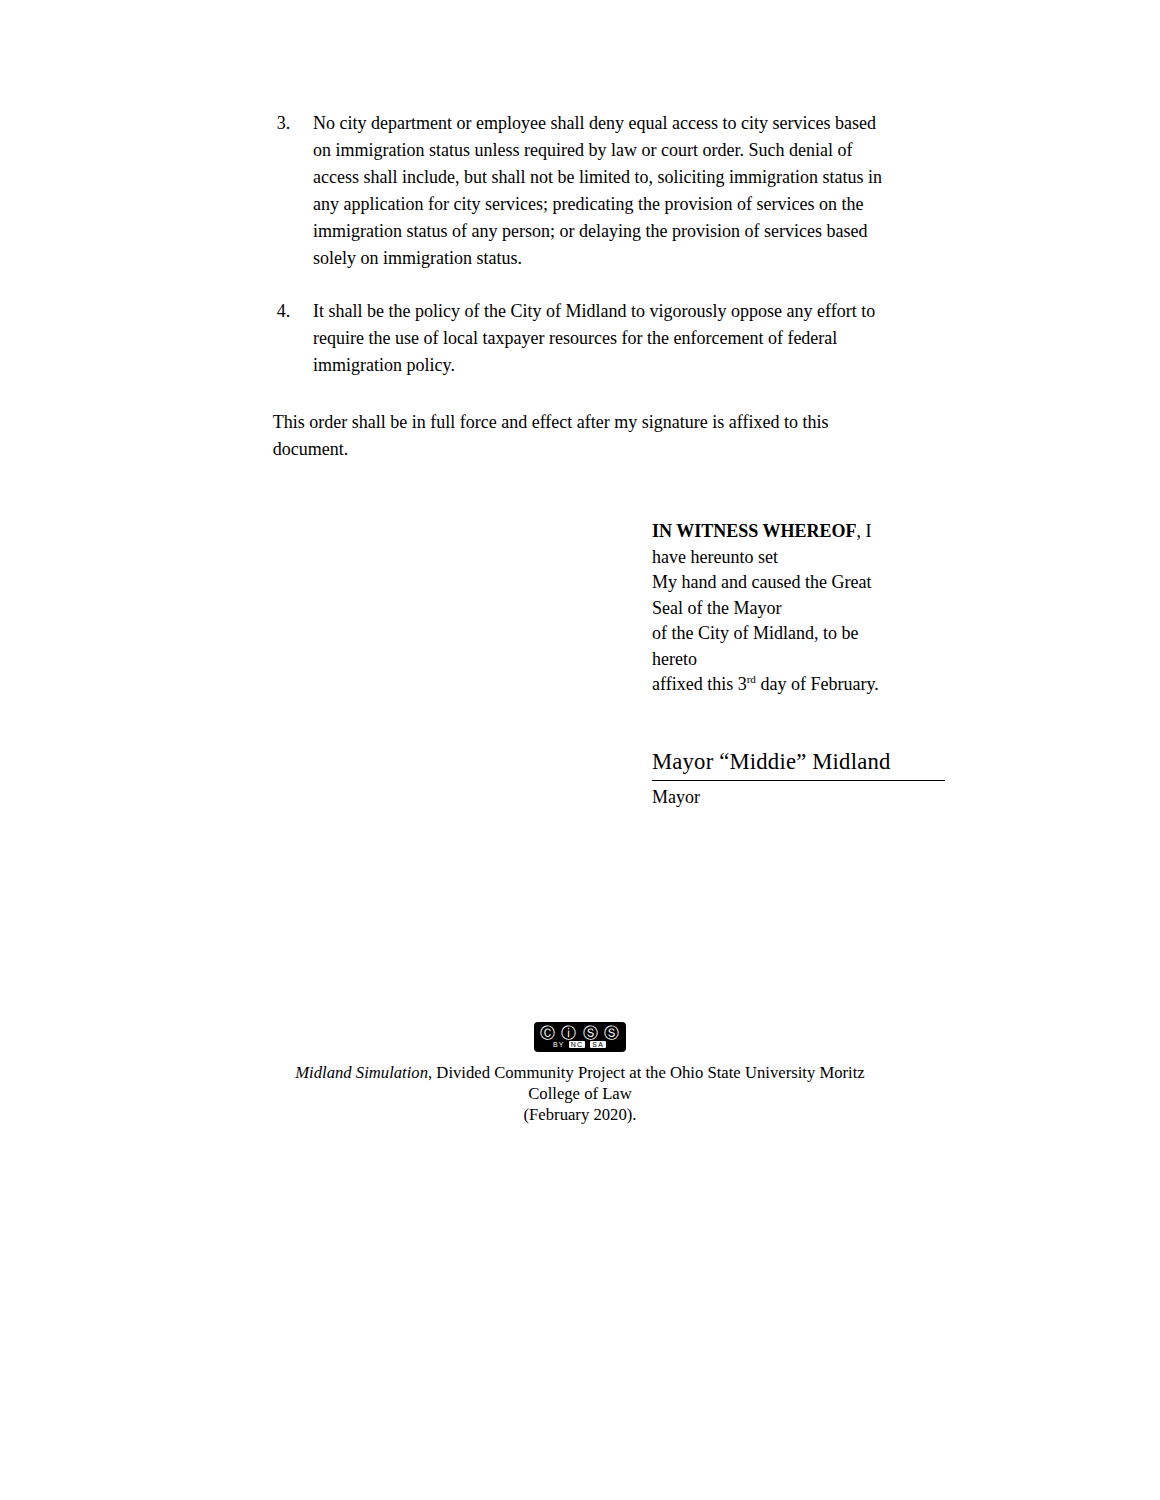3. No city department or employee shall deny equal access to city services based on immigration status unless required by law or court order. Such denial of access shall include, but shall not be limited to, soliciting immigration status in any application for city services; predicating the provision of services on the immigration status of any person; or delaying the provision of services based solely on immigration status.
4. It shall be the policy of the City of Midland to vigorously oppose any effort to require the use of local taxpayer resources for the enforcement of federal immigration policy.
This order shall be in full force and effect after my signature is affixed to this document.
IN WITNESS WHEREOF, I have hereunto set
My hand and caused the Great Seal of the Mayor
of the City of Midland, to be hereto
affixed this 3rd day of February.
Mayor “Middie” Midland
Mayor
Ⓒ ⓘ Ⓢ Ⓢ BY NC SA
Midland Simulation, Divided Community Project at the Ohio State University Moritz College of Law
(February 2020).